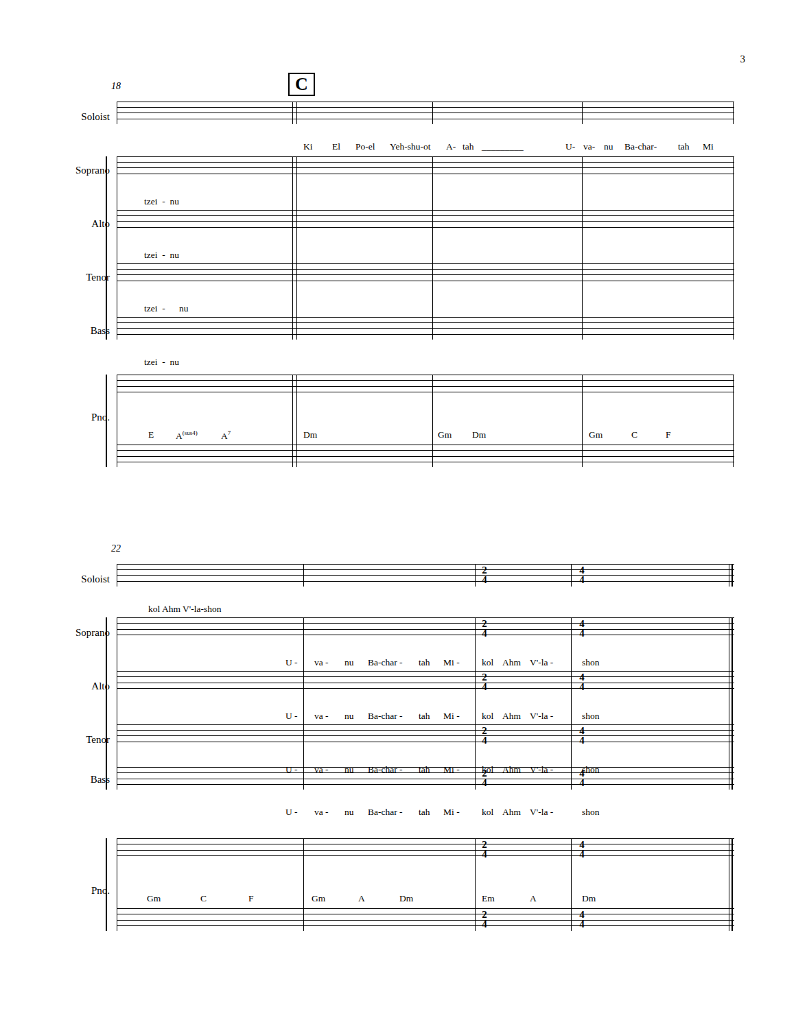3
18
C
Soloist
Soprano
Alto
Tenor
Bass
Pno.
Ki
El
Po‑el
Yeh‑shu‑ot
A‑
tah
_________
U‑
va‑
nu
Ba‑char‑
tah
Mi
tzei - nu
tzei - nu
tzei - nu
tzei - nu
E
A(sus4)
A7
Dm
Gm
Dm
Gm
C
F
22
Soloist
Soprano
Alto
Tenor
Bass
Pno.
2
4
2
4
2
4
2
4
2
4
2
4
2
4
4
4
4
4
4
4
4
4
4
4
4
4
4
4
kol Ahm V'‑la‑shon
U -
va -
nu
Ba‑char -
tah
Mi -
kol
Ahm
V'‑la -
shon
U -
va -
nu
Ba‑char -
tah
Mi -
kol
Ahm
V'‑la -
shon
U -
va -
nu
Ba‑char -
tah
Mi -
kol
Ahm
V'‑la -
shon
U -
va -
nu
Ba‑char -
tah
Mi -
kol
Ahm
V'‑la -
shon
Gm
C
F
Gm
A
Dm
Em
A
Dm
Transcription of visible text: page number 3. System one begins at measure 18 with rehearsal mark C. Parts listed: Soloist, Soprano, Alto, Tenor, Bass, Piano. Soloist text: "Ki El Po-el Yeh-shu-ot A-tah ___ U-va-nu Ba-char-tah Mi". Choir text in measure 18: "tzei - nu" in all four voices. Piano chord symbols: E, A(sus4), A7, Dm, Gm, Dm, Gm, C, F. System two begins at measure 22. Soloist text: "kol Ahm V'-la-shon". Choir text: "U-va-nu Ba-char-tah Mi-kol Ahm V'-la-shon" in Soprano, Alto, Tenor and Bass. Time signature changes to 2/4 then back to 4/4. Piano chord symbols: Gm, C, F, Gm, A, Dm, Em, A, Dm.